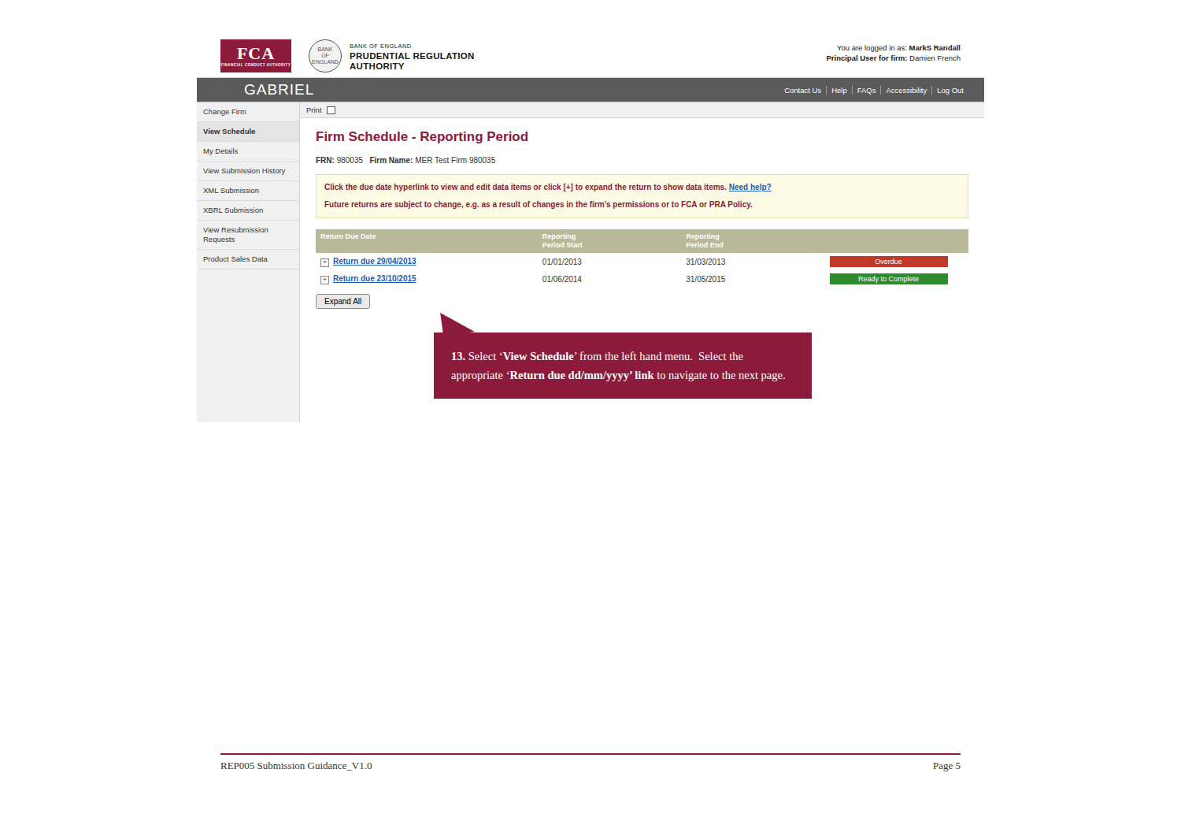FCA
FINANCIAL CONDUCT AUTHORITY
BANK
OF
ENGLAND
BANK OF ENGLAND
PRUDENTIAL REGULATION
AUTHORITY
You are logged in as: MarkS Randall
Principal User for firm: Damien French
GABRIEL
Contact Us Help FAQs Accessibility Log Out
Change Firm
View Schedule
My Details
View Submission History
XML Submission
XBRL Submission
View Resubmission Requests
Product Sales Data
Print
Firm Schedule - Reporting Period
FRN: 980035 Firm Name: MER Test Firm 980035
Click the due date hyperlink to view and edit data items or click [+] to expand the return to show data items. Need help? Future returns are subject to change, e.g. as a result of changes in the firm's permissions or to FCA or PRA Policy.
| Return Due Date | Reporting Period Start | Reporting Period End | |
| --- | --- | --- | --- |
| + Return due 29/04/2013 | 01/01/2013 | 31/03/2013 | Overdue |
| + Return due 23/10/2015 | 01/06/2014 | 31/05/2015 | Ready to Complete |
Expand All
13. Select ‘View Schedule’ from the left hand menu. Select the appropriate ‘Return due dd/mm/yyyy’ link to navigate to the next page.
REP005 Submission Guidance_V1.0
Page 5